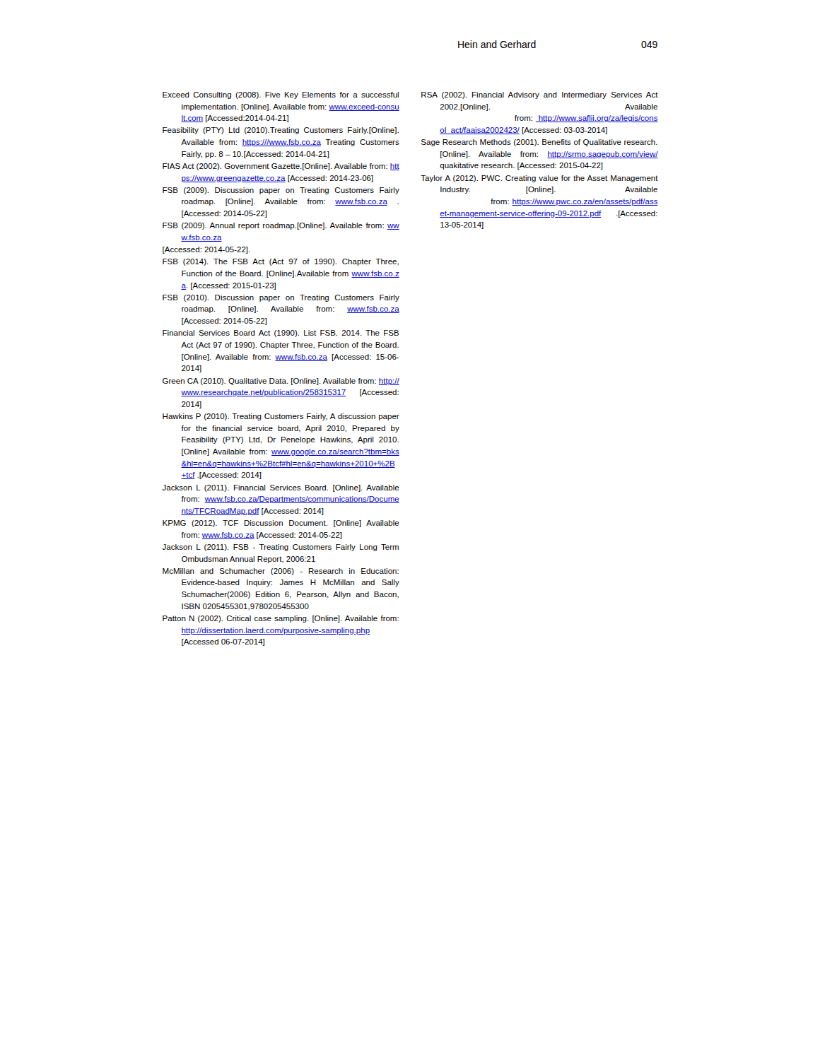Hein and Gerhard 049
Exceed Consulting (2008). Five Key Elements for a successful implementation. [Online]. Available from: www.exceed-consult.com [Accessed:2014-04-21]
Feasibility (PTY) Ltd (2010).Treating Customers Fairly.[Online]. Available from: https:///www.fsb.co.za Treating Customers Fairly, pp. 8 – 10.[Accessed: 2014-04-21]
FIAS Act (2002). Government Gazette.[Online]. Available from: https://www.greengazette.co.za [Accessed: 2014-23-06]
FSB (2009). Discussion paper on Treating Customers Fairly roadmap. [Online]. Available from: www.fsb.co.za . [Accessed: 2014-05-22]
FSB (2009). Annual report roadmap.[Online]. Available from: www.fsb.co.za
[Accessed: 2014-05-22].
FSB (2014). The FSB Act (Act 97 of 1990). Chapter Three, Function of the Board. [Online].Available from www.fsb.co.za. [Accessed: 2015-01-23]
FSB (2010). Discussion paper on Treating Customers Fairly roadmap. [Online]. Available from: www.fsb.co.za [Accessed: 2014-05-22]
Financial Services Board Act (1990). List FSB. 2014. The FSB Act (Act 97 of 1990). Chapter Three, Function of the Board.[Online]. Available from: www.fsb.co.za [Accessed: 15-06-2014]
Green CA (2010). Qualitative Data. [Online]. Available from: http://www.researchgate.net/publication/258315317 [Accessed: 2014]
Hawkins P (2010). Treating Customers Fairly, A discussion paper for the financial service board, April 2010, Prepared by Feasibility (PTY) Ltd, Dr Penelope Hawkins, April 2010. [Online] Available from: www.google.co.za/search?tbm=bks&hl=en&q=hawkins+%2Btcf#hl=en&q=hawkins+2010+%2B+tcf .[Accessed: 2014]
Jackson L (2011). Financial Services Board. [Online]. Available from: www.fsb.co.za/Departments/communications/Documents/TFCRoadMap.pdf [Accessed: 2014]
KPMG (2012). TCF Discussion Document. [Online] Available from: www.fsb.co.za [Accessed: 2014-05-22]
Jackson L (2011). FSB - Treating Customers Fairly Long Term Ombudsman Annual Report, 2006:21
McMillan and Schumacher (2006) - Research in Education: Evidence-based Inquiry: James H McMillan and Sally Schumacher(2006) Edition 6, Pearson, Allyn and Bacon, ISBN 0205455301,9780205455300
Patton N (2002). Critical case sampling. [Online]. Available from: http://dissertation.laerd.com/purposive-sampling.php [Accessed 06-07-2014]
RSA (2002). Financial Advisory and Intermediary Services Act 2002.[Online]. Available from: http://www.saflii.org/za/legis/consol_act/faaisa2002423/ [Accessed: 03-03-2014]
Sage Research Methods (2001). Benefits of Qualitative research. [Online]. Available from: http://srmo.sagepub.com/view/ quakitative research. [Accessed: 2015-04-22]
Taylor A (2012). PWC. Creating value for the Asset Management Industry. [Online]. Available from: https://www.pwc.co.za/en/assets/pdf/asset-management-service-offering-09-2012.pdf .[Accessed: 13-05-2014]